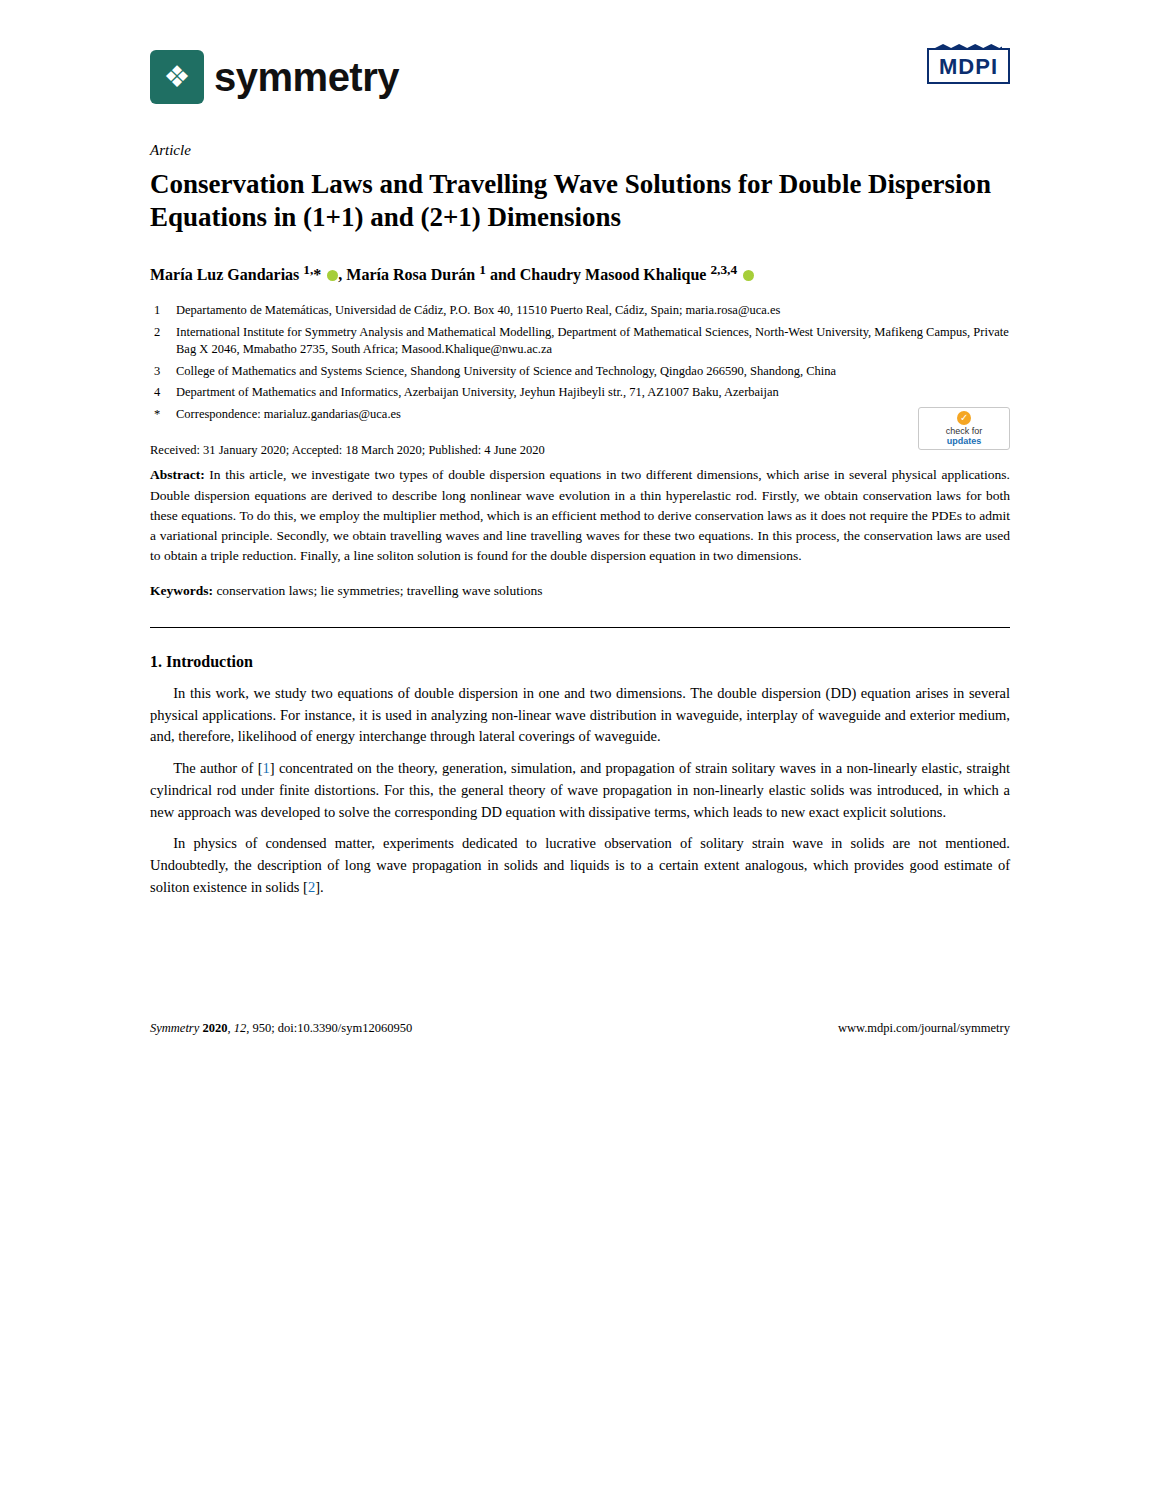❖
symmetry
MDPI
Article
Conservation Laws and Travelling Wave Solutions for Double Dispersion Equations in (1+1) and (2+1) Dimensions
María Luz Gandarias 1,* , María Rosa Durán 1 and Chaudry Masood Khalique 2,3,4
1 Departamento de Matemáticas, Universidad de Cádiz, P.O. Box 40, 11510 Puerto Real, Cádiz, Spain; maria.rosa@uca.es
2 International Institute for Symmetry Analysis and Mathematical Modelling, Department of Mathematical Sciences, North-West University, Mafikeng Campus, Private Bag X 2046, Mmabatho 2735, South Africa; Masood.Khalique@nwu.ac.za
3 College of Mathematics and Systems Science, Shandong University of Science and Technology, Qingdao 266590, Shandong, China
4 Department of Mathematics and Informatics, Azerbaijan University, Jeyhun Hajibeyli str., 71, AZ1007 Baku, Azerbaijan
*Correspondence: marialuz.gandarias@uca.es
✓
check for
updates
Received: 31 January 2020; Accepted: 18 March 2020; Published: 4 June 2020
Abstract: In this article, we investigate two types of double dispersion equations in two different dimensions, which arise in several physical applications. Double dispersion equations are derived to describe long nonlinear wave evolution in a thin hyperelastic rod. Firstly, we obtain conservation laws for both these equations. To do this, we employ the multiplier method, which is an efficient method to derive conservation laws as it does not require the PDEs to admit a variational principle. Secondly, we obtain travelling waves and line travelling waves for these two equations. In this process, the conservation laws are used to obtain a triple reduction. Finally, a line soliton solution is found for the double dispersion equation in two dimensions.
Keywords: conservation laws; lie symmetries; travelling wave solutions
1. Introduction
In this work, we study two equations of double dispersion in one and two dimensions. The double dispersion (DD) equation arises in several physical applications. For instance, it is used in analyzing non-linear wave distribution in waveguide, interplay of waveguide and exterior medium, and, therefore, likelihood of energy interchange through lateral coverings of waveguide.
The author of [1] concentrated on the theory, generation, simulation, and propagation of strain solitary waves in a non-linearly elastic, straight cylindrical rod under finite distortions. For this, the general theory of wave propagation in non-linearly elastic solids was introduced, in which a new approach was developed to solve the corresponding DD equation with dissipative terms, which leads to new exact explicit solutions.
In physics of condensed matter, experiments dedicated to lucrative observation of solitary strain wave in solids are not mentioned. Undoubtedly, the description of long wave propagation in solids and liquids is to a certain extent analogous, which provides good estimate of soliton existence in solids [2].
Symmetry 2020, 12, 950; doi:10.3390/sym12060950
www.mdpi.com/journal/symmetry